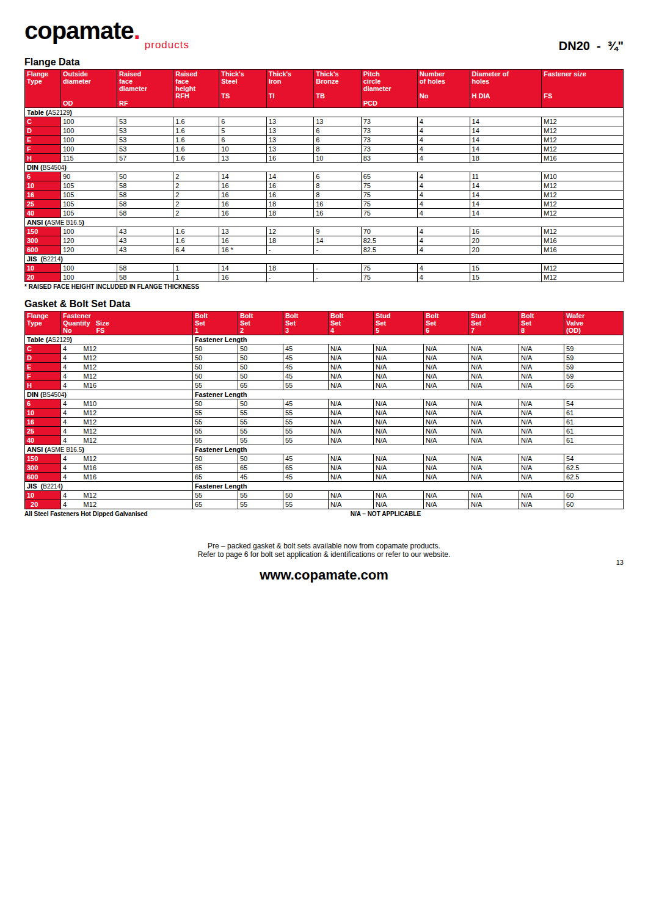copamate.
products
DN20 - ¾"
Flange Data
| Flange Type | Outside diameter OD | Raised face diameter RF | Raised face height RFH | Thick's Steel TS | Thick's Iron TI | Thick's Bronze TB | Pitch circle diameter PCD | Number of holes No | Diameter of holes H DIA | Fastener size FS |
| --- | --- | --- | --- | --- | --- | --- | --- | --- | --- | --- |
| Table ( AS2129 ) |
| C | 100 | 53 | 1.6 | 6 | 13 | 13 | 73 | 4 | 14 | M12 |
| D | 100 | 53 | 1.6 | 5 | 13 | 6 | 73 | 4 | 14 | M12 |
| E | 100 | 53 | 1.6 | 6 | 13 | 6 | 73 | 4 | 14 | M12 |
| F | 100 | 53 | 1.6 | 10 | 13 | 8 | 73 | 4 | 14 | M12 |
| H | 115 | 57 | 1.6 | 13 | 16 | 10 | 83 | 4 | 18 | M16 |
| DIN ( BS4504 ) |
| 6 | 90 | 50 | 2 | 14 | 14 | 6 | 65 | 4 | 11 | M10 |
| 10 | 105 | 58 | 2 | 16 | 16 | 8 | 75 | 4 | 14 | M12 |
| 16 | 105 | 58 | 2 | 16 | 16 | 8 | 75 | 4 | 14 | M12 |
| 25 | 105 | 58 | 2 | 16 | 18 | 16 | 75 | 4 | 14 | M12 |
| 40 | 105 | 58 | 2 | 16 | 18 | 16 | 75 | 4 | 14 | M12 |
| ANSI ( ASME B16.5 ) |
| 150 | 100 | 43 | 1.6 | 13 | 12 | 9 | 70 | 4 | 16 | M12 |
| 300 | 120 | 43 | 1.6 | 16 | 18 | 14 | 82.5 | 4 | 20 | M16 |
| 600 | 120 | 43 | 6.4 | 16 * | - | - | 82.5 | 4 | 20 | M16 |
| JIS ( B2214 ) |
| 10 | 100 | 58 | 1 | 14 | 18 | - | 75 | 4 | 15 | M12 |
| 20 | 100 | 58 | 1 | 16 | - | - | 75 | 4 | 15 | M12 |
* RAISED FACE HEIGHT INCLUDED IN FLANGE THICKNESS
Gasket & Bolt Set Data
| Flange Type | Fastener Quantity Size No FS | Bolt Set 1 | Bolt Set 2 | Bolt Set 3 | Bolt Set 4 | Stud Set 5 | Bolt Set 6 | Stud Set 7 | Bolt Set 8 | Wafer Valve (OD) |
| --- | --- | --- | --- | --- | --- | --- | --- | --- | --- | --- |
| Table ( AS2129 ) | Fastener Length |
| C | 4 M12 | 50 | 50 | 45 | N/A | N/A | N/A | N/A | N/A | 59 |
| D | 4 M12 | 50 | 50 | 45 | N/A | N/A | N/A | N/A | N/A | 59 |
| E | 4 M12 | 50 | 50 | 45 | N/A | N/A | N/A | N/A | N/A | 59 |
| F | 4 M12 | 50 | 50 | 45 | N/A | N/A | N/A | N/A | N/A | 59 |
| H | 4 M16 | 55 | 65 | 55 | N/A | N/A | N/A | N/A | N/A | 65 |
| DIN ( BS4504 ) | Fastener Length |
| 6 | 4 M10 | 50 | 50 | 45 | N/A | N/A | N/A | N/A | N/A | 54 |
| 10 | 4 M12 | 55 | 55 | 55 | N/A | N/A | N/A | N/A | N/A | 61 |
| 16 | 4 M12 | 55 | 55 | 55 | N/A | N/A | N/A | N/A | N/A | 61 |
| 25 | 4 M12 | 55 | 55 | 55 | N/A | N/A | N/A | N/A | N/A | 61 |
| 40 | 4 M12 | 55 | 55 | 55 | N/A | N/A | N/A | N/A | N/A | 61 |
| ANSI ( ASME B16.5 ) | Fastener Length |
| 150 | 4 M12 | 50 | 50 | 45 | N/A | N/A | N/A | N/A | N/A | 54 |
| 300 | 4 M16 | 65 | 65 | 65 | N/A | N/A | N/A | N/A | N/A | 62.5 |
| 600 | 4 M16 | 65 | 45 | 45 | N/A | N/A | N/A | N/A | N/A | 62.5 |
| JIS ( B2214 ) | Fastener Length |
| 10 | 4 M12 | 55 | 55 | 50 | N/A | N/A | N/A | N/A | N/A | 60 |
| 20 | 4 M12 | 65 | 55 | 55 | N/A | N/A | N/A | N/A | N/A | 60 |
All Steel Fasteners Hot Dipped Galvanised N/A – NOT APPLICABLE
Pre – packed gasket & bolt sets available now from copamate products.
Refer to page 6 for bolt set application & identifications or refer to our website.
13
www.copamate.com